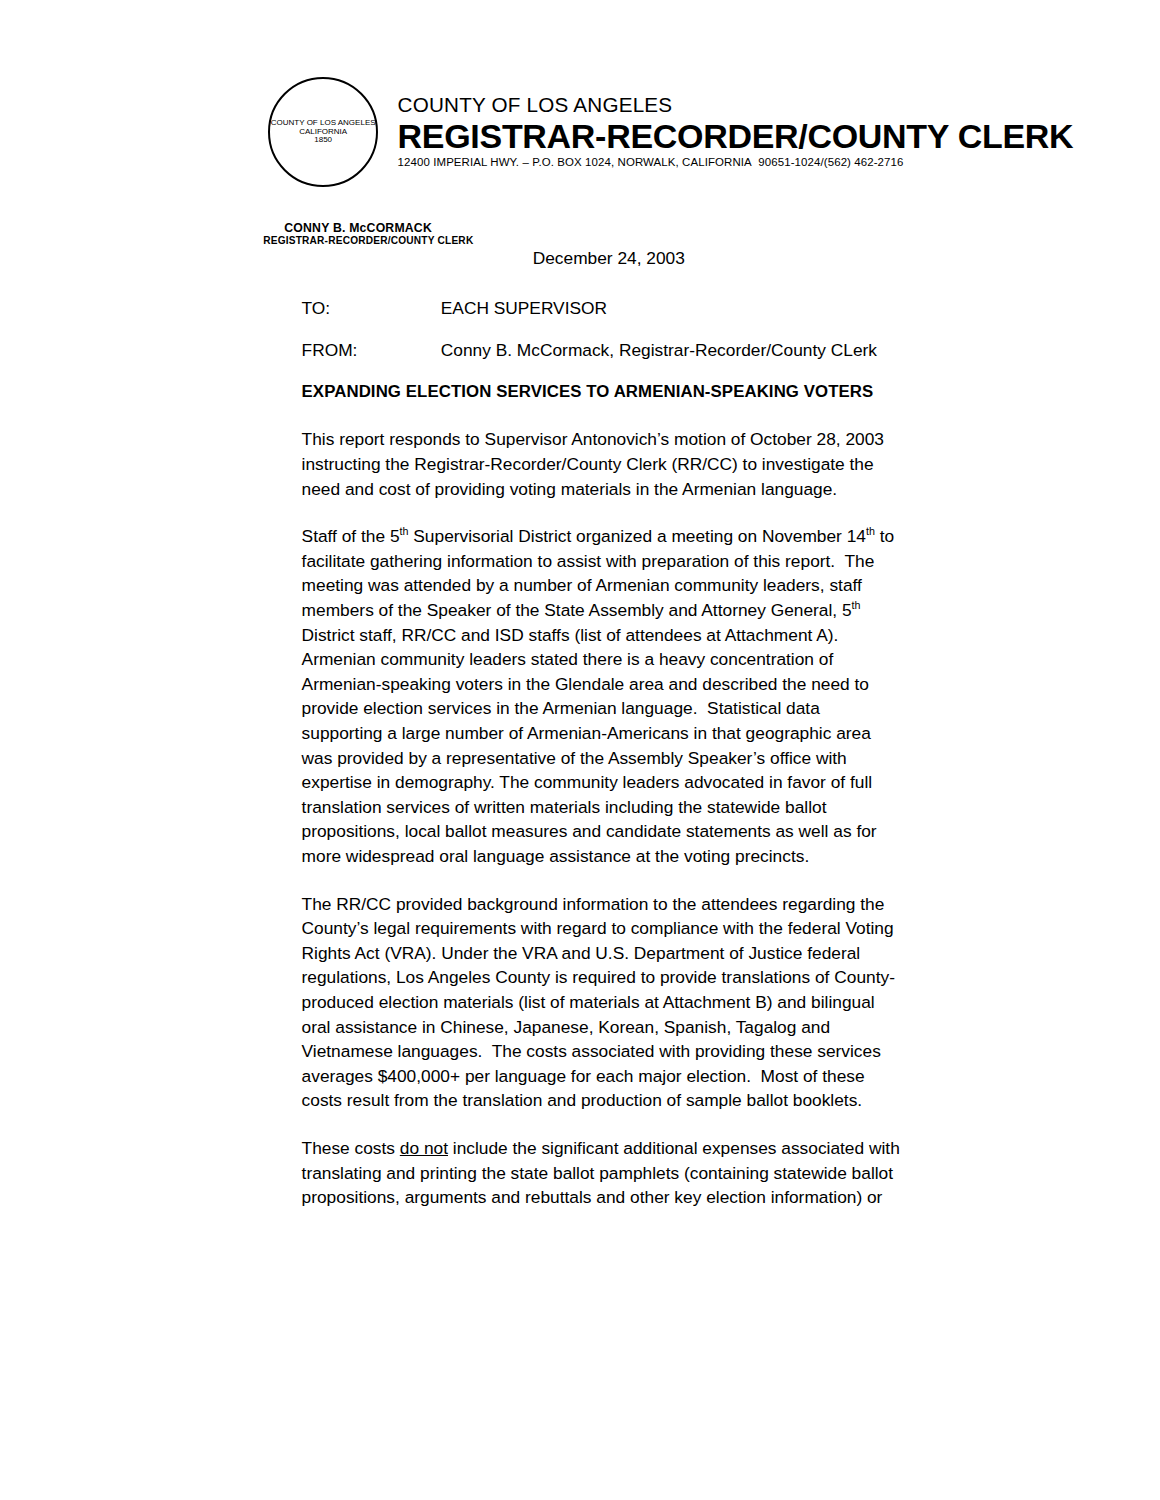COUNTY OF LOS ANGELES
CALIFORNIA
1850
COUNTY OF LOS ANGELES
REGISTRAR-RECORDER/COUNTY CLERK
12400 IMPERIAL HWY. – P.O. BOX 1024, NORWALK, CALIFORNIA 90651-1024/(562) 462-2716
CONNY B. McCORMACK
REGISTRAR-RECORDER/COUNTY CLERK
December 24, 2003
TO:
EACH SUPERVISOR
FROM:
Conny B. McCormack, Registrar-Recorder/County CLerk
EXPANDING ELECTION SERVICES TO ARMENIAN-SPEAKING VOTERS
This report responds to Supervisor Antonovich’s motion of October 28, 2003 instructing the Registrar-Recorder/County Clerk (RR/CC) to investigate the need and cost of providing voting materials in the Armenian language.
Staff of the 5th Supervisorial District organized a meeting on November 14th to facilitate gathering information to assist with preparation of this report. The meeting was attended by a number of Armenian community leaders, staff members of the Speaker of the State Assembly and Attorney General, 5th District staff, RR/CC and ISD staffs (list of attendees at Attachment A). Armenian community leaders stated there is a heavy concentration of Armenian-speaking voters in the Glendale area and described the need to provide election services in the Armenian language. Statistical data supporting a large number of Armenian-Americans in that geographic area was provided by a representative of the Assembly Speaker’s office with expertise in demography. The community leaders advocated in favor of full translation services of written materials including the statewide ballot propositions, local ballot measures and candidate statements as well as for more widespread oral language assistance at the voting precincts.
The RR/CC provided background information to the attendees regarding the County’s legal requirements with regard to compliance with the federal Voting Rights Act (VRA). Under the VRA and U.S. Department of Justice federal regulations, Los Angeles County is required to provide translations of County-produced election materials (list of materials at Attachment B) and bilingual oral assistance in Chinese, Japanese, Korean, Spanish, Tagalog and Vietnamese languages. The costs associated with providing these services averages $400,000+ per language for each major election. Most of these costs result from the translation and production of sample ballot booklets.
These costs do not include the significant additional expenses associated with translating and printing the state ballot pamphlets (containing statewide ballot propositions, arguments and rebuttals and other key election information) or